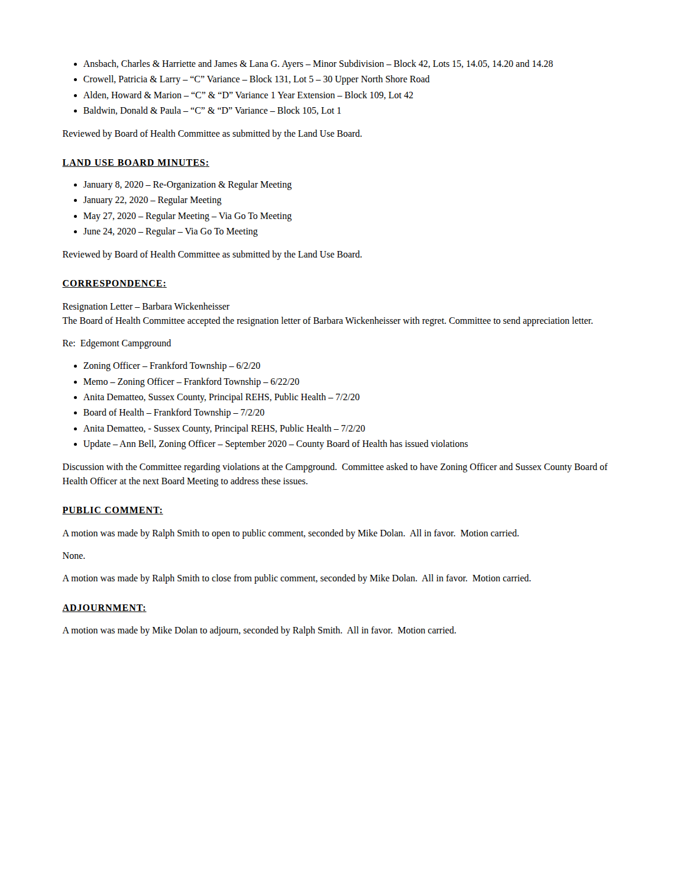Ansbach, Charles & Harriette and James & Lana G. Ayers – Minor Subdivision – Block 42, Lots 15, 14.05, 14.20 and 14.28
Crowell, Patricia & Larry – “C” Variance – Block 131, Lot 5 – 30 Upper North Shore Road
Alden, Howard & Marion – “C” & “D” Variance 1 Year Extension – Block 109, Lot 42
Baldwin, Donald & Paula – “C” & “D” Variance – Block 105, Lot 1
Reviewed by Board of Health Committee as submitted by the Land Use Board.
LAND USE BOARD MINUTES:
January 8, 2020 – Re-Organization & Regular Meeting
January 22, 2020 – Regular Meeting
May 27, 2020 – Regular Meeting – Via Go To Meeting
June 24, 2020 – Regular – Via Go To Meeting
Reviewed by Board of Health Committee as submitted by the Land Use Board.
CORRESPONDENCE:
Resignation Letter – Barbara Wickenheisser
The Board of Health Committee accepted the resignation letter of Barbara Wickenheisser with regret. Committee to send appreciation letter.
Re: Edgemont Campground
Zoning Officer – Frankford Township – 6/2/20
Memo – Zoning Officer – Frankford Township – 6/22/20
Anita Dematteo, Sussex County, Principal REHS, Public Health – 7/2/20
Board of Health – Frankford Township – 7/2/20
Anita Dematteo, - Sussex County, Principal REHS, Public Health – 7/2/20
Update – Ann Bell, Zoning Officer – September 2020 – County Board of Health has issued violations
Discussion with the Committee regarding violations at the Campground. Committee asked to have Zoning Officer and Sussex County Board of Health Officer at the next Board Meeting to address these issues.
PUBLIC COMMENT:
A motion was made by Ralph Smith to open to public comment, seconded by Mike Dolan. All in favor. Motion carried.
None.
A motion was made by Ralph Smith to close from public comment, seconded by Mike Dolan. All in favor. Motion carried.
ADJOURNMENT:
A motion was made by Mike Dolan to adjourn, seconded by Ralph Smith. All in favor. Motion carried.